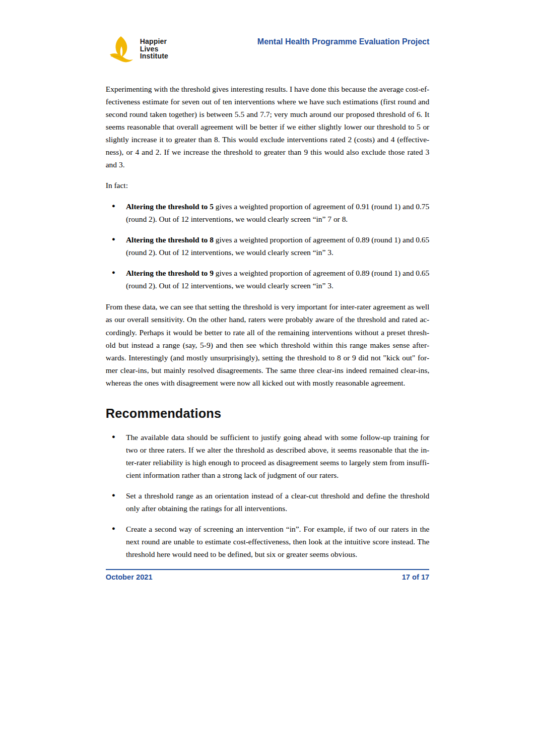Happier
Lives
Institute
Mental Health Programme Evaluation Project
Experimenting with the threshold gives interesting results. I have done this because the average cost-effectiveness estimate for seven out of ten interventions where we have such estimations (first round and second round taken together) is between 5.5 and 7.7; very much around our proposed threshold of 6. It seems reasonable that overall agreement will be better if we either slightly lower our threshold to 5 or slightly increase it to greater than 8. This would exclude interventions rated 2 (costs) and 4 (effectiveness), or 4 and 2. If we increase the threshold to greater than 9 this would also exclude those rated 3 and 3.
In fact:
Altering the threshold to 5 gives a weighted proportion of agreement of 0.91 (round 1) and 0.75 (round 2). Out of 12 interventions, we would clearly screen “in” 7 or 8.
Altering the threshold to 8 gives a weighted proportion of agreement of 0.89 (round 1) and 0.65 (round 2). Out of 12 interventions, we would clearly screen “in” 3.
Altering the threshold to 9 gives a weighted proportion of agreement of 0.89 (round 1) and 0.65 (round 2). Out of 12 interventions, we would clearly screen “in” 3.
From these data, we can see that setting the threshold is very important for inter-rater agreement as well as our overall sensitivity. On the other hand, raters were probably aware of the threshold and rated accordingly. Perhaps it would be better to rate all of the remaining interventions without a preset threshold but instead a range (say, 5-9) and then see which threshold within this range makes sense afterwards. Interestingly (and mostly unsurprisingly), setting the threshold to 8 or 9 did not "kick out" former clear-ins, but mainly resolved disagreements. The same three clear-ins indeed remained clear-ins, whereas the ones with disagreement were now all kicked out with mostly reasonable agreement.
Recommendations
The available data should be sufficient to justify going ahead with some follow-up training for two or three raters. If we alter the threshold as described above, it seems reasonable that the inter-rater reliability is high enough to proceed as disagreement seems to largely stem from insufficient information rather than a strong lack of judgment of our raters.
Set a threshold range as an orientation instead of a clear-cut threshold and define the threshold only after obtaining the ratings for all interventions.
Create a second way of screening an intervention “in”. For example, if two of our raters in the next round are unable to estimate cost-effectiveness, then look at the intuitive score instead. The threshold here would need to be defined, but six or greater seems obvious.
October 2021
17 of 17